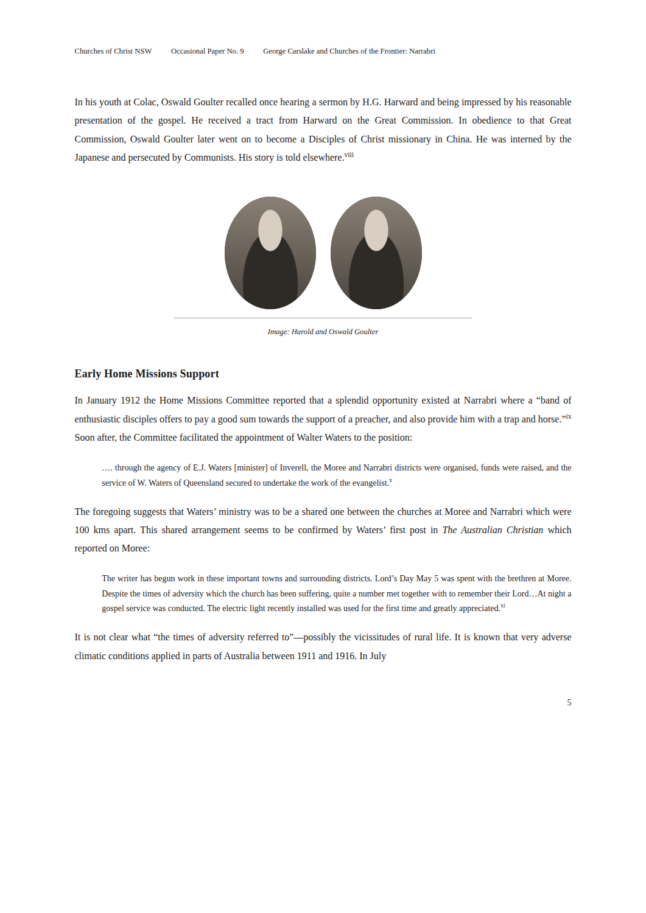Churches of Christ NSW Occasional Paper No. 9 George Carslake and Churches of the Frontier: Narrabri
In his youth at Colac, Oswald Goulter recalled once hearing a sermon by H.G. Harward and being impressed by his reasonable presentation of the gospel. He received a tract from Harward on the Great Commission. In obedience to that Great Commission, Oswald Goulter later went on to become a Disciples of Christ missionary in China. He was interned by the Japanese and persecuted by Communists. His story is told elsewhere.viii
Image: Harold and Oswald Goulter
Early Home Missions Support
In January 1912 the Home Missions Committee reported that a splendid opportunity existed at Narrabri where a “band of enthusiastic disciples offers to pay a good sum towards the support of a preacher, and also provide him with a trap and horse.”ix Soon after, the Committee facilitated the appointment of Walter Waters to the position:
…. through the agency of E.J. Waters [minister] of Inverell, the Moree and Narrabri districts were organised, funds were raised, and the service of W. Waters of Queensland secured to undertake the work of the evangelist.x
The foregoing suggests that Waters’ ministry was to be a shared one between the churches at Moree and Narrabri which were 100 kms apart. This shared arrangement seems to be confirmed by Waters’ first post in The Australian Christian which reported on Moree:
The writer has begun work in these important towns and surrounding districts. Lord’s Day May 5 was spent with the brethren at Moree. Despite the times of adversity which the church has been suffering, quite a number met together with to remember their Lord…At night a gospel service was conducted. The electric light recently installed was used for the first time and greatly appreciated.xi
It is not clear what “the times of adversity referred to”—possibly the vicissitudes of rural life. It is known that very adverse climatic conditions applied in parts of Australia between 1911 and 1916. In July
5